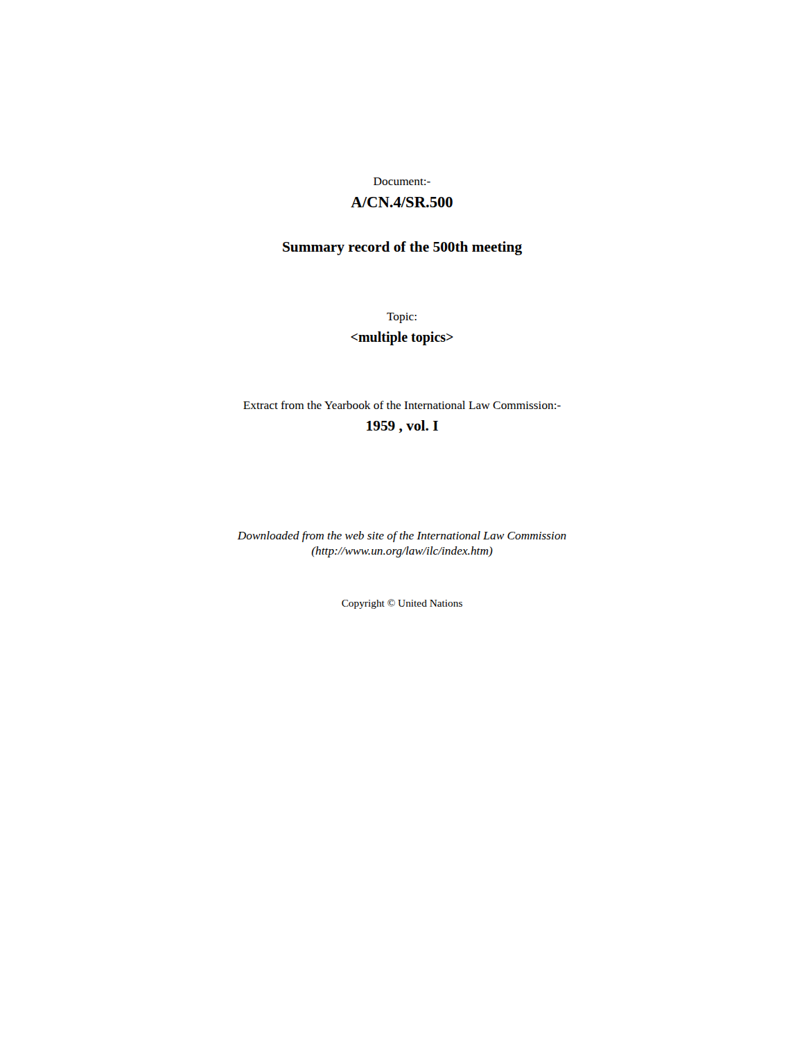Document:-
A/CN.4/SR.500
Summary record of the 500th meeting
Topic:
<multiple topics>
Extract from the Yearbook of the International Law Commission:-
1959 , vol. I
Downloaded from the web site of the International Law Commission
(http://www.un.org/law/ilc/index.htm)
Copyright © United Nations